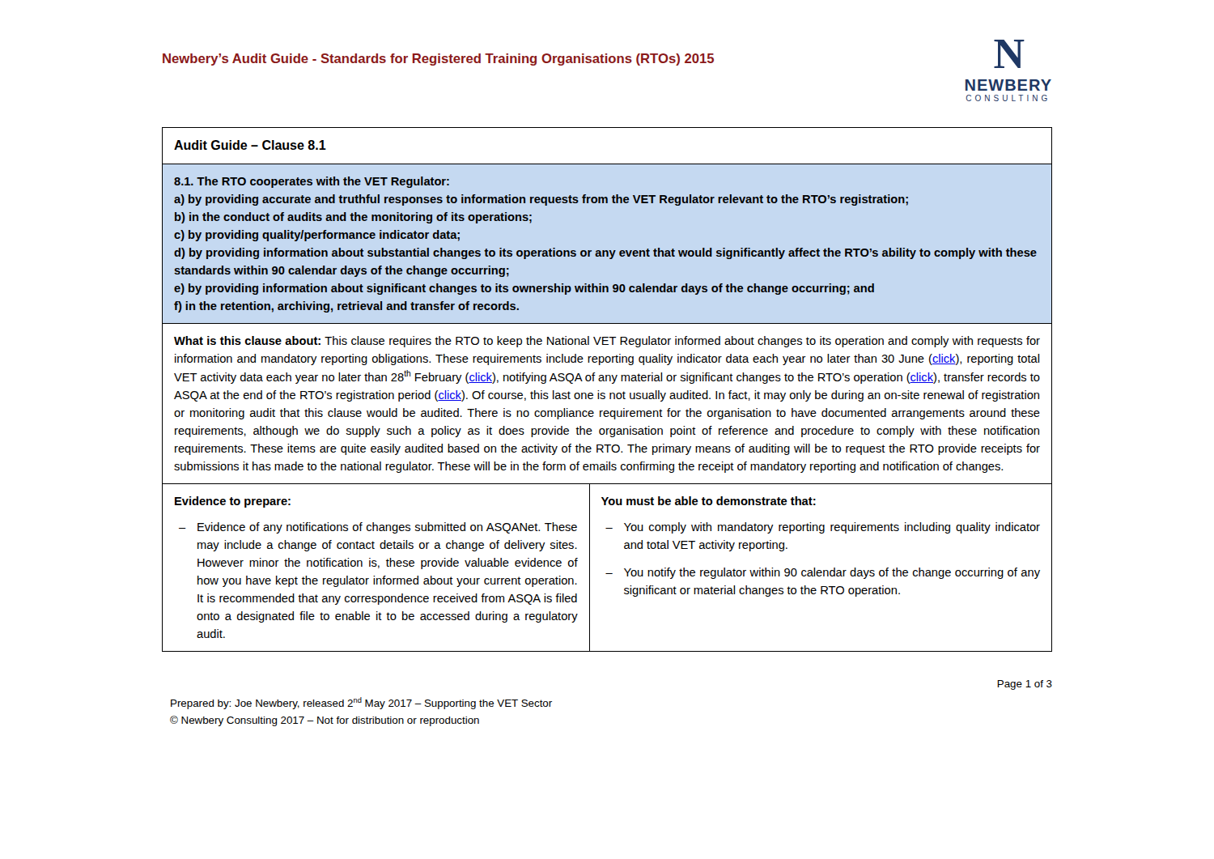Newbery’s Audit Guide - Standards for Registered Training Organisations (RTOs) 2015
N
NEWBERY
CONSULTING
| Audit Guide – Clause 8.1 |
| 8.1. The RTO cooperates with the VET Regulator: a) by providing accurate and truthful responses to information requests from the VET Regulator relevant to the RTO’s registration; b) in the conduct of audits and the monitoring of its operations; c) by providing quality/performance indicator data; d) by providing information about substantial changes to its operations or any event that would significantly affect the RTO’s ability to comply with these standards within 90 calendar days of the change occurring; e) by providing information about significant changes to its ownership within 90 calendar days of the change occurring; and f) in the retention, archiving, retrieval and transfer of records. |
| What is this clause about: This clause requires the RTO to keep the National VET Regulator informed about changes to its operation and comply with requests for information and mandatory reporting obligations. These requirements include reporting quality indicator data each year no later than 30 June ( click ), reporting total VET activity data each year no later than 28 th February ( click ), notifying ASQA of any material or significant changes to the RTO’s operation ( click ), transfer records to ASQA at the end of the RTO’s registration period ( click ). Of course, this last one is not usually audited. In fact, it may only be during an on-site renewal of registration or monitoring audit that this clause would be audited. There is no compliance requirement for the organisation to have documented arrangements around these requirements, although we do supply such a policy as it does provide the organisation point of reference and procedure to comply with these notification requirements. These items are quite easily audited based on the activity of the RTO. The primary means of auditing will be to request the RTO provide receipts for submissions it has made to the national regulator. These will be in the form of emails confirming the receipt of mandatory reporting and notification of changes. |
| Evidence to prepare: Evidence of any notifications of changes submitted on ASQANet. These may include a change of contact details or a change of delivery sites. However minor the notification is, these provide valuable evidence of how you have kept the regulator informed about your current operation. It is recommended that any correspondence received from ASQA is filed onto a designated file to enable it to be accessed during a regulatory audit. | You must be able to demonstrate that: You comply with mandatory reporting requirements including quality indicator and total VET activity reporting. You notify the regulator within 90 calendar days of the change occurring of any significant or material changes to the RTO operation. |
Page 1 of 3
Prepared by: Joe Newbery, released 2nd May 2017 – Supporting the VET Sector
© Newbery Consulting 2017 – Not for distribution or reproduction